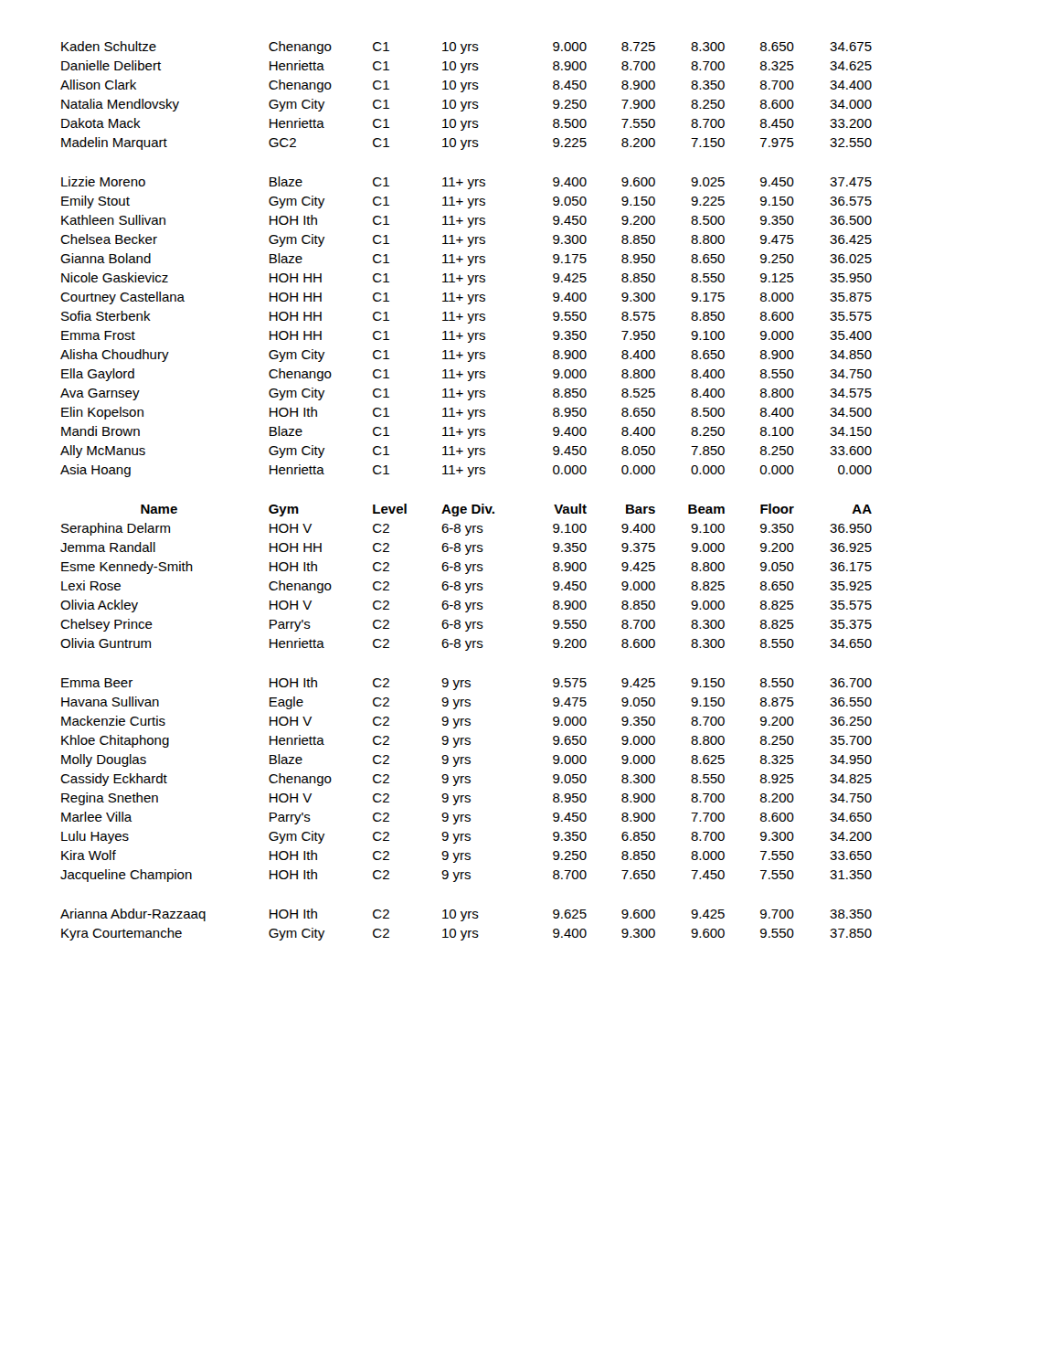| Kaden Schultze | Chenango | C1 | 10 yrs | 9.000 | 8.725 | 8.300 | 8.650 | 34.675 |
| Danielle Delibert | Henrietta | C1 | 10 yrs | 8.900 | 8.700 | 8.700 | 8.325 | 34.625 |
| Allison Clark | Chenango | C1 | 10 yrs | 8.450 | 8.900 | 8.350 | 8.700 | 34.400 |
| Natalia Mendlovsky | Gym City | C1 | 10 yrs | 9.250 | 7.900 | 8.250 | 8.600 | 34.000 |
| Dakota Mack | Henrietta | C1 | 10 yrs | 8.500 | 7.550 | 8.700 | 8.450 | 33.200 |
| Madelin Marquart | GC2 | C1 | 10 yrs | 9.225 | 8.200 | 7.150 | 7.975 | 32.550 |
| Lizzie Moreno | Blaze | C1 | 11+ yrs | 9.400 | 9.600 | 9.025 | 9.450 | 37.475 |
| Emily Stout | Gym City | C1 | 11+ yrs | 9.050 | 9.150 | 9.225 | 9.150 | 36.575 |
| Kathleen Sullivan | HOH Ith | C1 | 11+ yrs | 9.450 | 9.200 | 8.500 | 9.350 | 36.500 |
| Chelsea Becker | Gym City | C1 | 11+ yrs | 9.300 | 8.850 | 8.800 | 9.475 | 36.425 |
| Gianna Boland | Blaze | C1 | 11+ yrs | 9.175 | 8.950 | 8.650 | 9.250 | 36.025 |
| Nicole Gaskievicz | HOH HH | C1 | 11+ yrs | 9.425 | 8.850 | 8.550 | 9.125 | 35.950 |
| Courtney Castellana | HOH HH | C1 | 11+ yrs | 9.400 | 9.300 | 9.175 | 8.000 | 35.875 |
| Sofia Sterbenk | HOH HH | C1 | 11+ yrs | 9.550 | 8.575 | 8.850 | 8.600 | 35.575 |
| Emma Frost | HOH HH | C1 | 11+ yrs | 9.350 | 7.950 | 9.100 | 9.000 | 35.400 |
| Alisha Choudhury | Gym City | C1 | 11+ yrs | 8.900 | 8.400 | 8.650 | 8.900 | 34.850 |
| Ella Gaylord | Chenango | C1 | 11+ yrs | 9.000 | 8.800 | 8.400 | 8.550 | 34.750 |
| Ava Garnsey | Gym City | C1 | 11+ yrs | 8.850 | 8.525 | 8.400 | 8.800 | 34.575 |
| Elin Kopelson | HOH Ith | C1 | 11+ yrs | 8.950 | 8.650 | 8.500 | 8.400 | 34.500 |
| Mandi Brown | Blaze | C1 | 11+ yrs | 9.400 | 8.400 | 8.250 | 8.100 | 34.150 |
| Ally McManus | Gym City | C1 | 11+ yrs | 9.450 | 8.050 | 7.850 | 8.250 | 33.600 |
| Asia Hoang | Henrietta | C1 | 11+ yrs | 0.000 | 0.000 | 0.000 | 0.000 | 0.000 |
| Name | Gym | Level | Age Div. | Vault | Bars | Beam | Floor | AA |
| Seraphina Delarm | HOH V | C2 | 6-8 yrs | 9.100 | 9.400 | 9.100 | 9.350 | 36.950 |
| Jemma Randall | HOH HH | C2 | 6-8 yrs | 9.350 | 9.375 | 9.000 | 9.200 | 36.925 |
| Esme Kennedy-Smith | HOH Ith | C2 | 6-8 yrs | 8.900 | 9.425 | 8.800 | 9.050 | 36.175 |
| Lexi Rose | Chenango | C2 | 6-8 yrs | 9.450 | 9.000 | 8.825 | 8.650 | 35.925 |
| Olivia Ackley | HOH V | C2 | 6-8 yrs | 8.900 | 8.850 | 9.000 | 8.825 | 35.575 |
| Chelsey Prince | Parry's | C2 | 6-8 yrs | 9.550 | 8.700 | 8.300 | 8.825 | 35.375 |
| Olivia Guntrum | Henrietta | C2 | 6-8 yrs | 9.200 | 8.600 | 8.300 | 8.550 | 34.650 |
| Emma Beer | HOH Ith | C2 | 9 yrs | 9.575 | 9.425 | 9.150 | 8.550 | 36.700 |
| Havana Sullivan | Eagle | C2 | 9 yrs | 9.475 | 9.050 | 9.150 | 8.875 | 36.550 |
| Mackenzie Curtis | HOH V | C2 | 9 yrs | 9.000 | 9.350 | 8.700 | 9.200 | 36.250 |
| Khloe Chitaphong | Henrietta | C2 | 9 yrs | 9.650 | 9.000 | 8.800 | 8.250 | 35.700 |
| Molly Douglas | Blaze | C2 | 9 yrs | 9.000 | 9.000 | 8.625 | 8.325 | 34.950 |
| Cassidy Eckhardt | Chenango | C2 | 9 yrs | 9.050 | 8.300 | 8.550 | 8.925 | 34.825 |
| Regina Snethen | HOH V | C2 | 9 yrs | 8.950 | 8.900 | 8.700 | 8.200 | 34.750 |
| Marlee Villa | Parry's | C2 | 9 yrs | 9.450 | 8.900 | 7.700 | 8.600 | 34.650 |
| Lulu Hayes | Gym City | C2 | 9 yrs | 9.350 | 6.850 | 8.700 | 9.300 | 34.200 |
| Kira Wolf | HOH Ith | C2 | 9 yrs | 9.250 | 8.850 | 8.000 | 7.550 | 33.650 |
| Jacqueline Champion | HOH Ith | C2 | 9 yrs | 8.700 | 7.650 | 7.450 | 7.550 | 31.350 |
| Arianna Abdur-Razzaaq | HOH Ith | C2 | 10 yrs | 9.625 | 9.600 | 9.425 | 9.700 | 38.350 |
| Kyra Courtemanche | Gym City | C2 | 10 yrs | 9.400 | 9.300 | 9.600 | 9.550 | 37.850 |